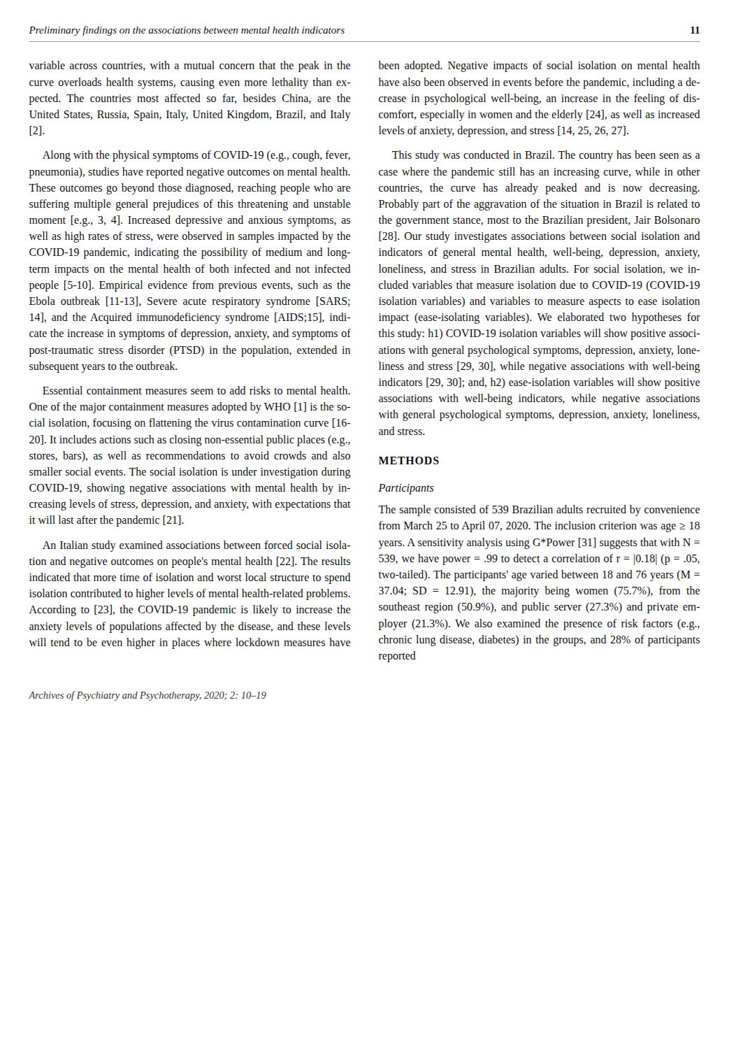Preliminary findings on the associations between mental health indicators 11
variable across countries, with a mutual concern that the peak in the curve overloads health systems, causing even more lethality than expected. The countries most affected so far, besides China, are the United States, Russia, Spain, Italy, United Kingdom, Brazil, and Italy [2].
Along with the physical symptoms of COVID-19 (e.g., cough, fever, pneumonia), studies have reported negative outcomes on mental health. These outcomes go beyond those diagnosed, reaching people who are suffering multiple general prejudices of this threatening and unstable moment [e.g., 3, 4]. Increased depressive and anxious symptoms, as well as high rates of stress, were observed in samples impacted by the COVID-19 pandemic, indicating the possibility of medium and long-term impacts on the mental health of both infected and not infected people [5-10]. Empirical evidence from previous events, such as the Ebola outbreak [11-13], Severe acute respiratory syndrome [SARS; 14], and the Acquired immunodeficiency syndrome [AIDS;15], indicate the increase in symptoms of depression, anxiety, and symptoms of post-traumatic stress disorder (PTSD) in the population, extended in subsequent years to the outbreak.
Essential containment measures seem to add risks to mental health. One of the major containment measures adopted by WHO [1] is the social isolation, focusing on flattening the virus contamination curve [16-20]. It includes actions such as closing non-essential public places (e.g., stores, bars), as well as recommendations to avoid crowds and also smaller social events. The social isolation is under investigation during COVID-19, showing negative associations with mental health by increasing levels of stress, depression, and anxiety, with expectations that it will last after the pandemic [21].
An Italian study examined associations between forced social isolation and negative outcomes on people's mental health [22]. The results indicated that more time of isolation and worst local structure to spend isolation contributed to higher levels of mental health-related problems. According to [23], the COVID-19 pandemic is likely to increase the anxiety levels of populations affected by the disease, and these levels will tend to be even higher in places where lockdown measures have been adopted. Negative impacts of social isolation on mental health have also been observed in events before the pandemic, including a decrease in psychological well-being, an increase in the feeling of discomfort, especially in women and the elderly [24], as well as increased levels of anxiety, depression, and stress [14, 25, 26, 27].
This study was conducted in Brazil. The country has been seen as a case where the pandemic still has an increasing curve, while in other countries, the curve has already peaked and is now decreasing. Probably part of the aggravation of the situation in Brazil is related to the government stance, most to the Brazilian president, Jair Bolsonaro [28]. Our study investigates associations between social isolation and indicators of general mental health, well-being, depression, anxiety, loneliness, and stress in Brazilian adults. For social isolation, we included variables that measure isolation due to COVID-19 (COVID-19 isolation variables) and variables to measure aspects to ease isolation impact (ease-isolating variables). We elaborated two hypotheses for this study: h1) COVID-19 isolation variables will show positive associations with general psychological symptoms, depression, anxiety, loneliness and stress [29, 30], while negative associations with well-being indicators [29, 30]; and, h2) ease-isolation variables will show positive associations with well-being indicators, while negative associations with general psychological symptoms, depression, anxiety, loneliness, and stress.
Methods
Participants
The sample consisted of 539 Brazilian adults recruited by convenience from March 25 to April 07, 2020. The inclusion criterion was age ≥ 18 years. A sensitivity analysis using G*Power [31] suggests that with N = 539, we have power = .99 to detect a correlation of r = |0.18| (p = .05, two-tailed). The participants' age varied between 18 and 76 years (M = 37.04; SD = 12.91), the majority being women (75.7%), from the southeast region (50.9%), and public server (27.3%) and private employer (21.3%). We also examined the presence of risk factors (e.g., chronic lung disease, diabetes) in the groups, and 28% of participants reported
Archives of Psychiatry and Psychotherapy, 2020; 2: 10–19